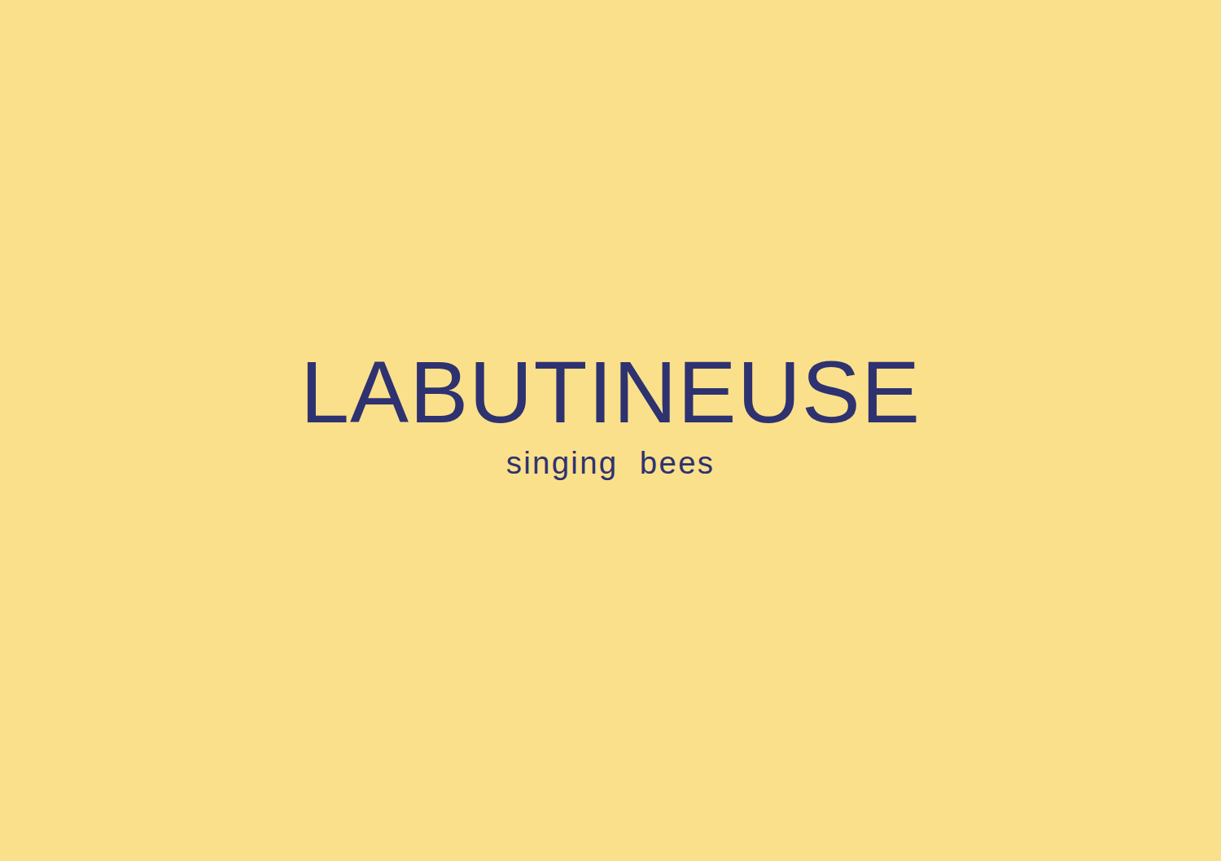LABUTINEUSE
singing bees